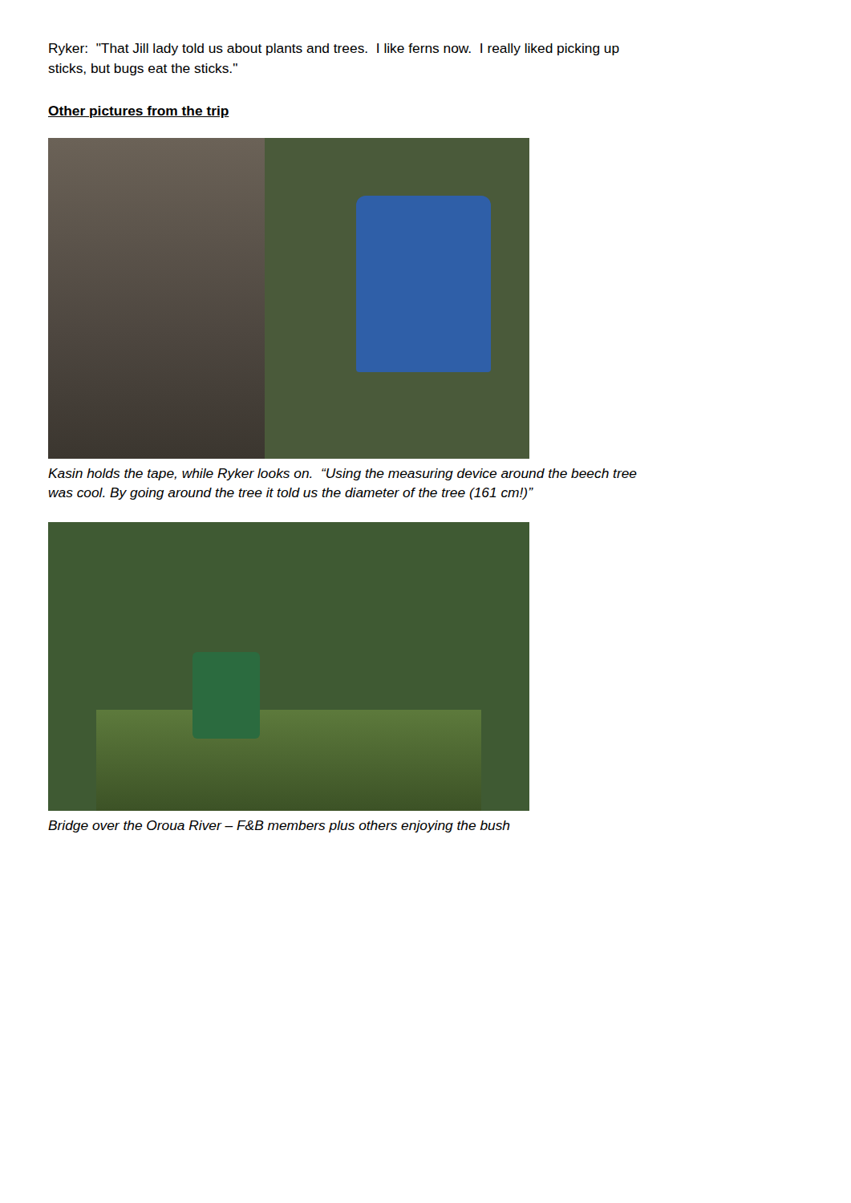Ryker: "That Jill lady told us about plants and trees. I like ferns now. I really liked picking up sticks, but bugs eat the sticks."
Other pictures from the trip
Kasin holds the tape, while Ryker looks on. “Using the measuring device around the beech tree was cool. By going around the tree it told us the diameter of the tree (161 cm!)”
Bridge over the Oroua River – F&B members plus others enjoying the bush